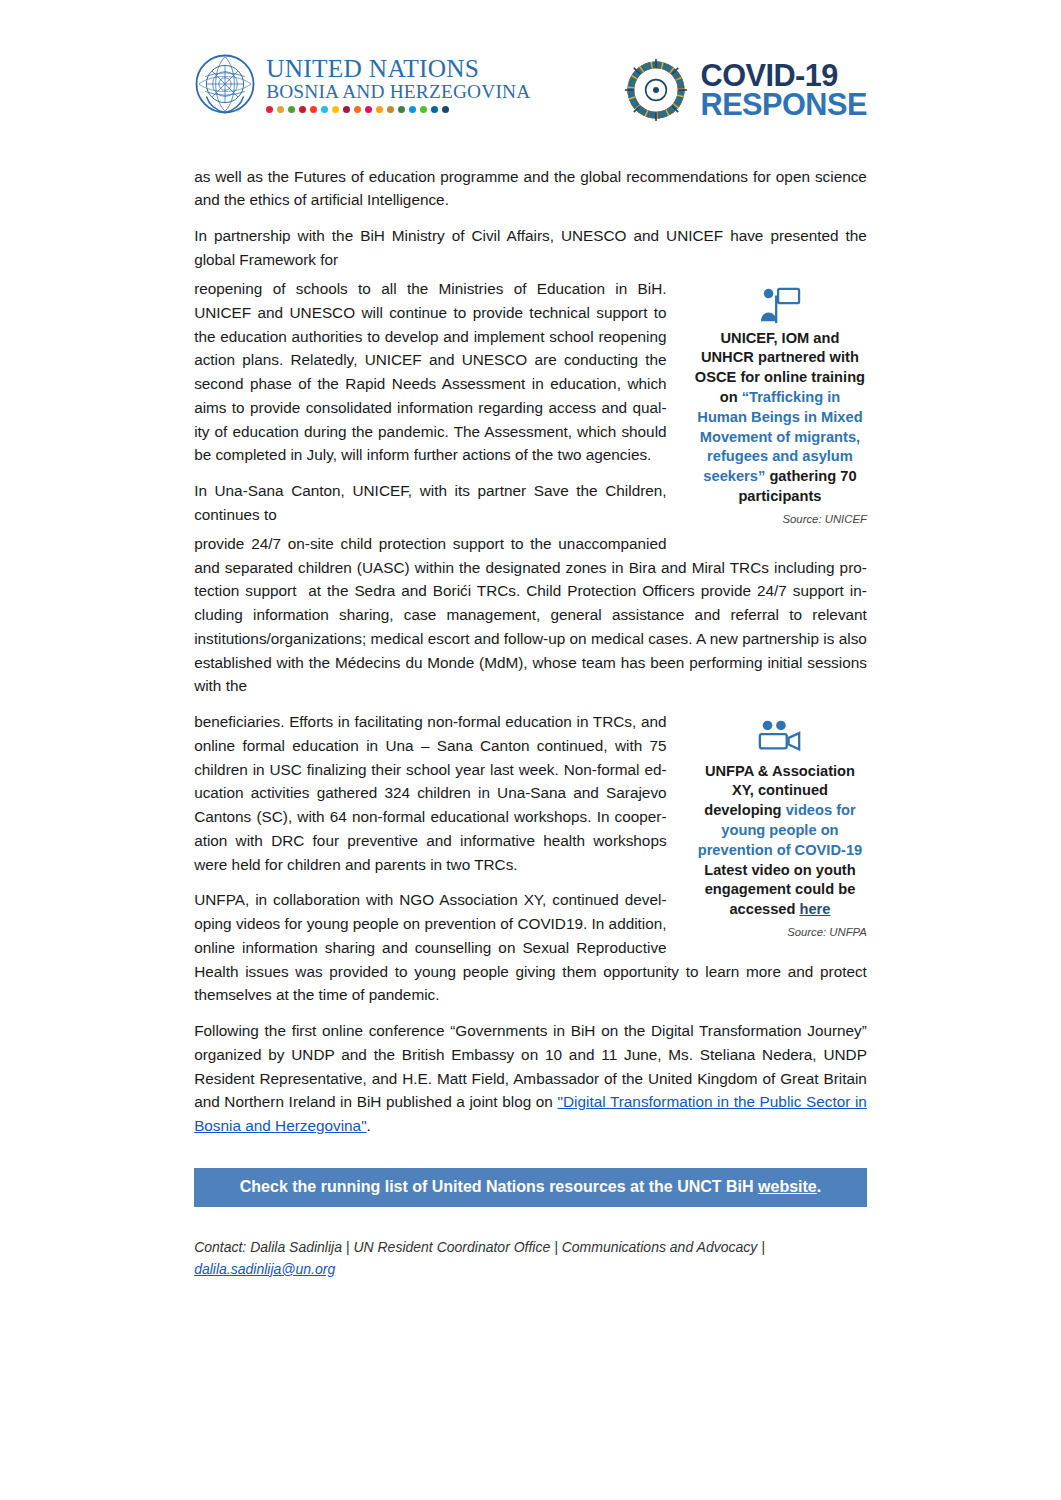UNITED NATIONS
BOSNIA AND HERZEGOVINA
COVID-19
RESPONSE
as well as the Futures of education programme and the global recommendations for open science and the ethics of artificial Intelligence.
In partnership with the BiH Ministry of Civil Affairs, UNESCO and UNICEF have presented the global Framework for
UNICEF, IOM and UNHCR partnered with OSCE for online training on “Trafficking in Human Beings in Mixed Movement of migrants, refugees and asylum seekers” gathering 70 participants Source: UNICEF
reopening of schools to all the Ministries of Education in BiH. UNICEF and UNESCO will continue to provide technical support to the education authorities to develop and implement school reopening action plans. Relatedly, UNICEF and UNESCO are conducting the second phase of the Rapid Needs Assessment in education, which aims to provide consolidated information regarding access and quality of education during the pandemic. The Assessment, which should be completed in July, will inform further actions of the two agencies.
In Una-Sana Canton, UNICEF, with its partner Save the Children, continues to
provide 24/7 on-site child protection support to the unaccompanied and separated children (UASC) within the designated zones in Bira and Miral TRCs including protection support at the Sedra and Borići TRCs. Child Protection Officers provide 24/7 support including information sharing, case management, general assistance and referral to relevant institutions/organizations; medical escort and follow-up on medical cases. A new partnership is also established with the Médecins du Monde (MdM), whose team has been performing initial sessions with the
UNFPA & Association XY, continued developing videos for young people on prevention of COVID-19
Latest video on youth engagement could be accessed here Source: UNFPA
beneficiaries. Efforts in facilitating non-formal education in TRCs, and online formal education in Una – Sana Canton continued, with 75 children in USC finalizing their school year last week. Non-formal education activities gathered 324 children in Una-Sana and Sarajevo Cantons (SC), with 64 non-formal educational workshops. In cooperation with DRC four preventive and informative health workshops were held for children and parents in two TRCs.
UNFPA, in collaboration with NGO Association XY, continued developing videos for young people on prevention of COVID19. In addition, online information sharing and counselling on Sexual Reproductive Health issues was provided to young people giving them opportunity to learn more and protect themselves at the time of pandemic.
Following the first online conference “Governments in BiH on the Digital Transformation Journey” organized by UNDP and the British Embassy on 10 and 11 June, Ms. Steliana Nedera, UNDP Resident Representative, and H.E. Matt Field, Ambassador of the United Kingdom of Great Britain and Northern Ireland in BiH published a joint blog on "Digital Transformation in the Public Sector in Bosnia and Herzegovina".
Check the running list of United Nations resources at the UNCT BiH website.
Contact: Dalila Sadinlija | UN Resident Coordinator Office | Communications and Advocacy | dalila.sadinlija@un.org